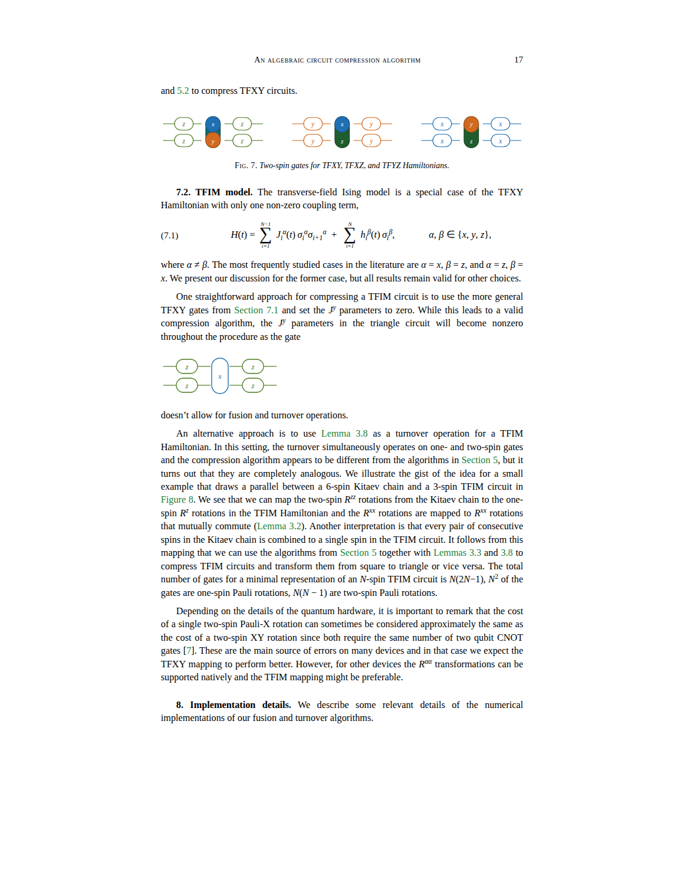An algebraic circuit compression algorithm 17
and 5.2 to compress TFXY circuits.
z z x y z z y y x z y y x x y z x x
Fig. 7. Two-spin gates for TFXY, TFXZ, and TFYZ Hamiltonians.
7.2. TFIM model. The transverse-field Ising model is a special case of the TFXY Hamiltonian with only one non-zero coupling term,
(7.1)
H(t) = N−1∑i=1 Jiα(t) σiασi+1α + N∑i=1 hiβ(t) σiβ,     α, β ∈ {x, y, z},
where α ≠ β. The most frequently studied cases in the literature are α = x, β = z, and α = z, β = x. We present our discussion for the former case, but all results remain valid for other choices.
One straightforward approach for compressing a TFIM circuit is to use the more general TFXY gates from Section 7.1 and set the Jy parameters to zero. While this leads to a valid compression algorithm, the Jy parameters in the triangle circuit will become nonzero throughout the procedure as the gate
z z x z z
doesn’t allow for fusion and turnover operations.
An alternative approach is to use Lemma 3.8 as a turnover operation for a TFIM Hamiltonian. In this setting, the turnover simultaneously operates on one- and two-spin gates and the compression algorithm appears to be different from the algorithms in Section 5, but it turns out that they are completely analogous. We illustrate the gist of the idea for a small example that draws a parallel between a 6-spin Kitaev chain and a 3-spin TFIM circuit in Figure 8. We see that we can map the two-spin Rzz rotations from the Kitaev chain to the one-spin Rz rotations in the TFIM Hamiltonian and the Rxx rotations are mapped to Rxx rotations that mutually commute (Lemma 3.2). Another interpretation is that every pair of consecutive spins in the Kitaev chain is combined to a single spin in the TFIM circuit. It follows from this mapping that we can use the algorithms from Section 5 together with Lemmas 3.3 and 3.8 to compress TFIM circuits and transform them from square to triangle or vice versa. The total number of gates for a minimal representation of an N-spin TFIM circuit is N(2N−1), N2 of the gates are one-spin Pauli rotations, N(N − 1) are two-spin Pauli rotations.
Depending on the details of the quantum hardware, it is important to remark that the cost of a single two-spin Pauli-X rotation can sometimes be considered approximately the same as the cost of a two-spin XY rotation since both require the same number of two qubit CNOT gates [7]. These are the main source of errors on many devices and in that case we expect the TFXY mapping to perform better. However, for other devices the Rαα transformations can be supported natively and the TFIM mapping might be preferable.
8. Implementation details. We describe some relevant details of the numerical implementations of our fusion and turnover algorithms.